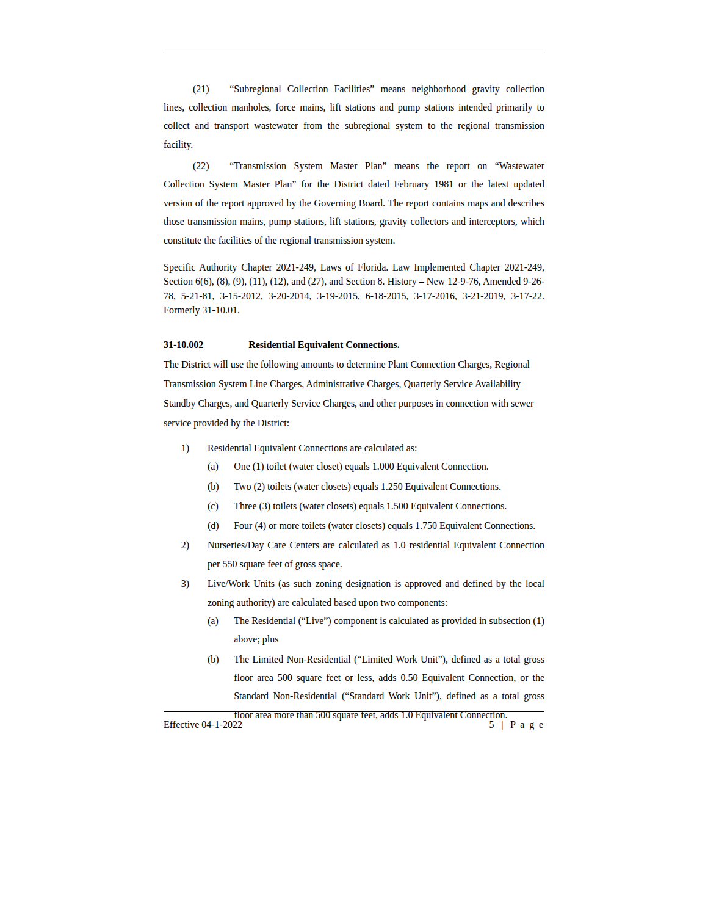(21) “Subregional Collection Facilities” means neighborhood gravity collection lines, collection manholes, force mains, lift stations and pump stations intended primarily to collect and transport wastewater from the subregional system to the regional transmission facility.
(22) “Transmission System Master Plan” means the report on “Wastewater Collection System Master Plan” for the District dated February 1981 or the latest updated version of the report approved by the Governing Board. The report contains maps and describes those transmission mains, pump stations, lift stations, gravity collectors and interceptors, which constitute the facilities of the regional transmission system.
Specific Authority Chapter 2021-249, Laws of Florida. Law Implemented Chapter 2021-249, Section 6(6), (8), (9), (11), (12), and (27), and Section 8. History – New 12-9-76, Amended 9-26-78, 5-21-81, 3-15-2012, 3-20-2014, 3-19-2015, 6-18-2015, 3-17-2016, 3-21-2019, 3-17-22. Formerly 31-10.01.
31-10.002 Residential Equivalent Connections.
The District will use the following amounts to determine Plant Connection Charges, Regional Transmission System Line Charges, Administrative Charges, Quarterly Service Availability Standby Charges, and Quarterly Service Charges, and other purposes in connection with sewer service provided by the District:
1) Residential Equivalent Connections are calculated as:
(a) One (1) toilet (water closet) equals 1.000 Equivalent Connection.
(b) Two (2) toilets (water closets) equals 1.250 Equivalent Connections.
(c) Three (3) toilets (water closets) equals 1.500 Equivalent Connections.
(d) Four (4) or more toilets (water closets) equals 1.750 Equivalent Connections.
2) Nurseries/Day Care Centers are calculated as 1.0 residential Equivalent Connection per 550 square feet of gross space.
3) Live/Work Units (as such zoning designation is approved and defined by the local zoning authority) are calculated based upon two components:
(a) The Residential (“Live”) component is calculated as provided in subsection (1) above; plus
(b) The Limited Non-Residential (“Limited Work Unit”), defined as a total gross floor area 500 square feet or less, adds 0.50 Equivalent Connection, or the Standard Non-Residential (“Standard Work Unit”), defined as a total gross floor area more than 500 square feet, adds 1.0 Equivalent Connection.
Effective 04-1-2022 5 | P a g e